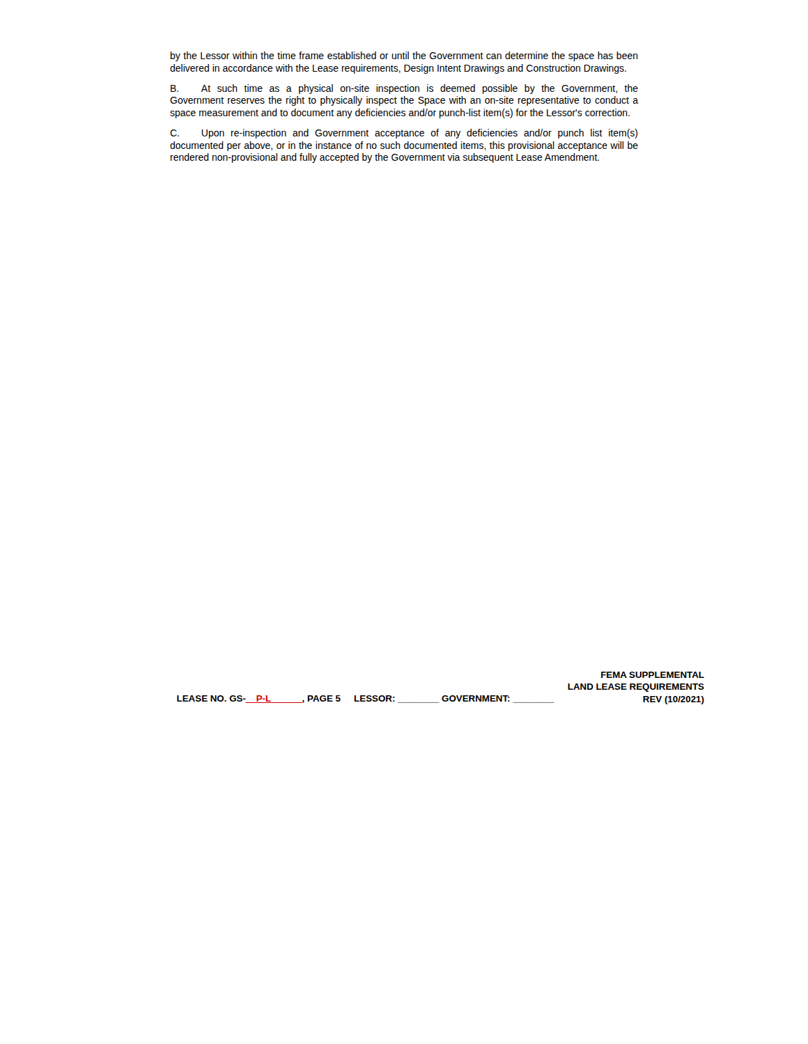by the Lessor within the time frame established or until the Government can determine the space has been delivered in accordance with the Lease requirements, Design Intent Drawings and Construction Drawings.
B. At such time as a physical on-site inspection is deemed possible by the Government, the Government reserves the right to physically inspect the Space with an on-site representative to conduct a space measurement and to document any deficiencies and/or punch-list item(s) for the Lessor's correction.
C. Upon re-inspection and Government acceptance of any deficiencies and/or punch list item(s) documented per above, or in the instance of no such documented items, this provisional acceptance will be rendered non-provisional and fully accepted by the Government via subsequent Lease Amendment.
LEASE NO. GS-__P-L______, PAGE 5
LESSOR: ________ GOVERNMENT: ________
FEMA SUPPLEMENTAL
LAND LEASE REQUIREMENTS
REV (10/2021)